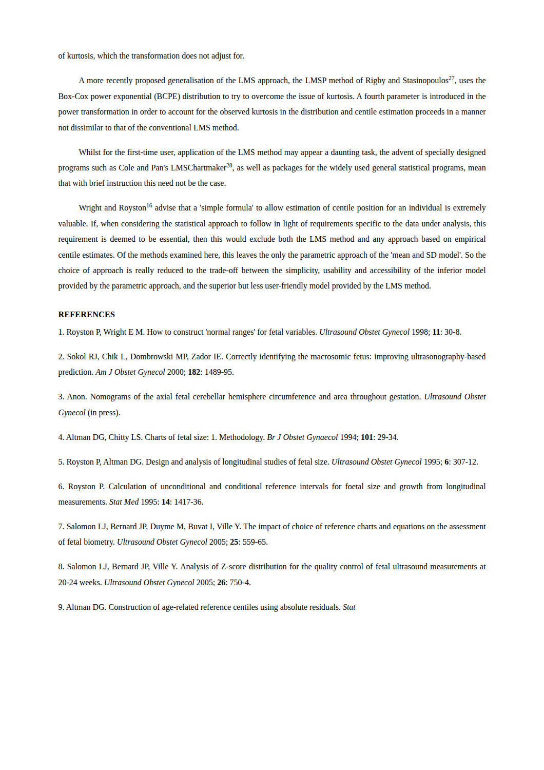of kurtosis, which the transformation does not adjust for.
A more recently proposed generalisation of the LMS approach, the LMSP method of Rigby and Stasinopoulos27, uses the Box-Cox power exponential (BCPE) distribution to try to overcome the issue of kurtosis. A fourth parameter is introduced in the power transformation in order to account for the observed kurtosis in the distribution and centile estimation proceeds in a manner not dissimilar to that of the conventional LMS method.
Whilst for the first-time user, application of the LMS method may appear a daunting task, the advent of specially designed programs such as Cole and Pan's LMSChartmaker28, as well as packages for the widely used general statistical programs, mean that with brief instruction this need not be the case.
Wright and Royston16 advise that a 'simple formula' to allow estimation of centile position for an individual is extremely valuable. If, when considering the statistical approach to follow in light of requirements specific to the data under analysis, this requirement is deemed to be essential, then this would exclude both the LMS method and any approach based on empirical centile estimates. Of the methods examined here, this leaves the only the parametric approach of the 'mean and SD model'. So the choice of approach is really reduced to the trade-off between the simplicity, usability and accessibility of the inferior model provided by the parametric approach, and the superior but less user-friendly model provided by the LMS method.
REFERENCES
1. Royston P, Wright E M. How to construct 'normal ranges' for fetal variables. Ultrasound Obstet Gynecol 1998; 11: 30-8.
2. Sokol RJ, Chik L, Dombrowski MP, Zador IE. Correctly identifying the macrosomic fetus: improving ultrasonography-based prediction. Am J Obstet Gynecol 2000; 182: 1489-95.
3. Anon. Nomograms of the axial fetal cerebellar hemisphere circumference and area throughout gestation. Ultrasound Obstet Gynecol (in press).
4. Altman DG, Chitty LS. Charts of fetal size: 1. Methodology. Br J Obstet Gynaecol 1994; 101: 29-34.
5. Royston P, Altman DG. Design and analysis of longitudinal studies of fetal size. Ultrasound Obstet Gynecol 1995; 6: 307-12.
6. Royston P. Calculation of unconditional and conditional reference intervals for foetal size and growth from longitudinal measurements. Stat Med 1995: 14: 1417-36.
7. Salomon LJ, Bernard JP, Duyme M, Buvat I, Ville Y. The impact of choice of reference charts and equations on the assessment of fetal biometry. Ultrasound Obstet Gynecol 2005; 25: 559-65.
8. Salomon LJ, Bernard JP, Ville Y. Analysis of Z-score distribution for the quality control of fetal ultrasound measurements at 20-24 weeks. Ultrasound Obstet Gynecol 2005; 26: 750-4.
9. Altman DG. Construction of age-related reference centiles using absolute residuals. Stat